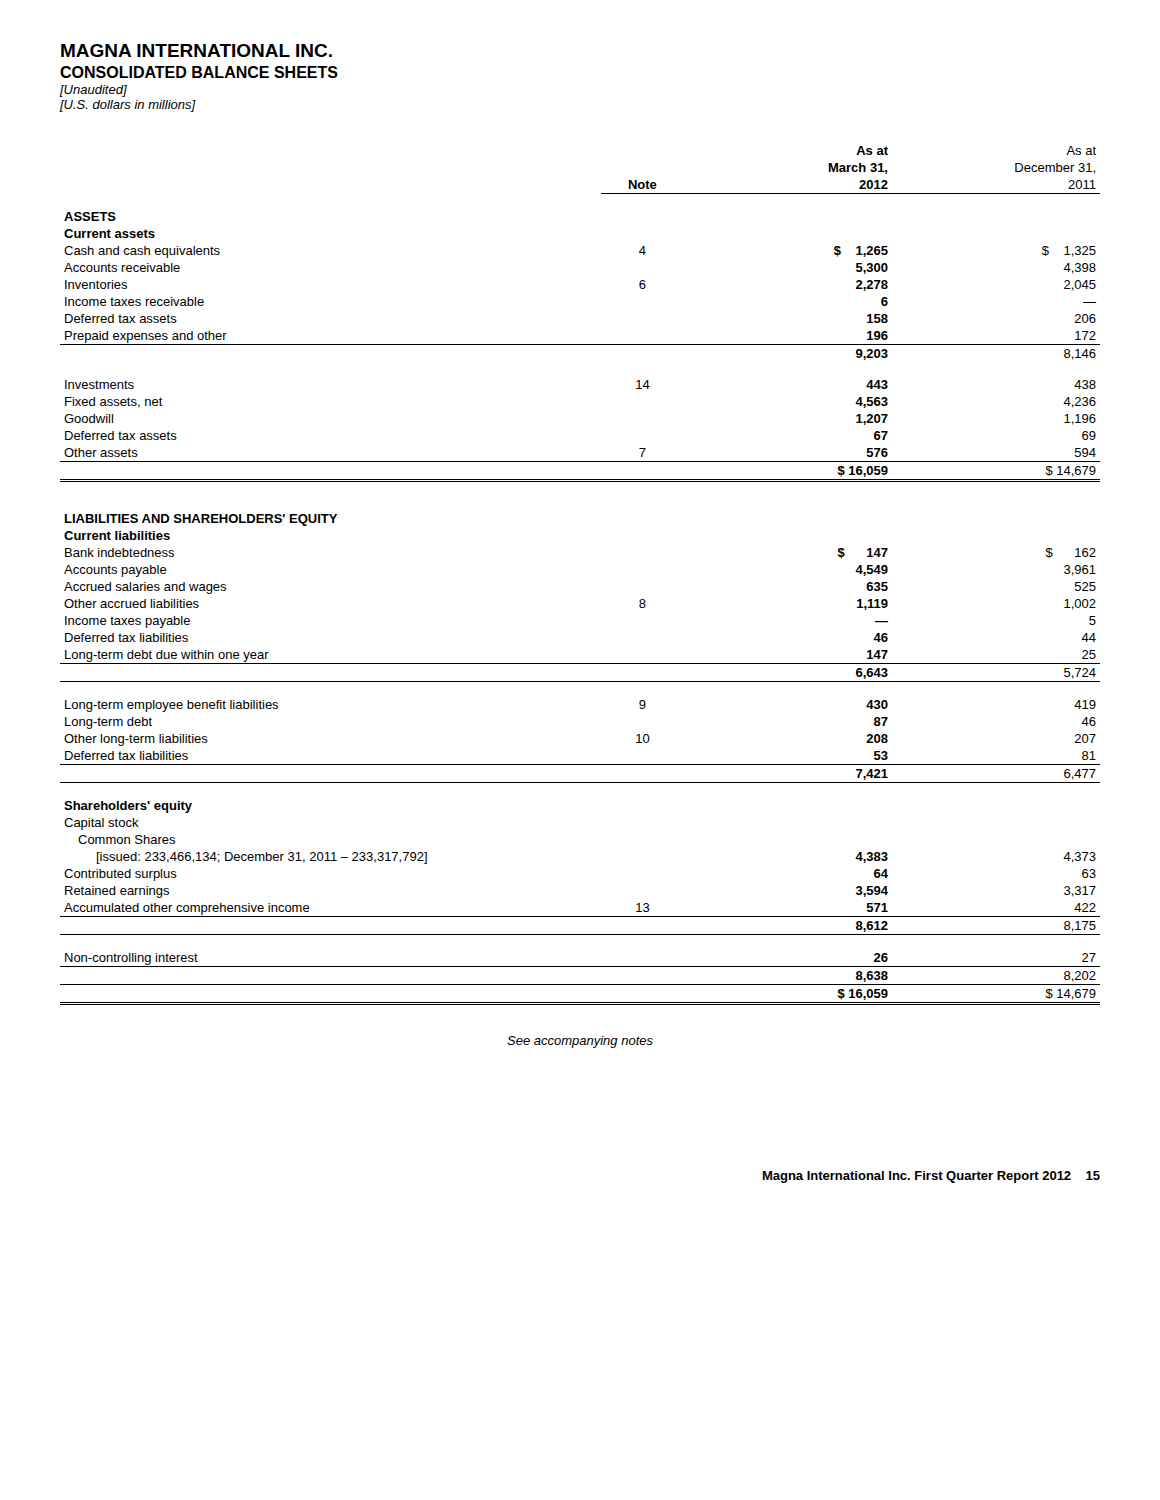MAGNA INTERNATIONAL INC.
CONSOLIDATED BALANCE SHEETS
[Unaudited]
[U.S. dollars in millions]
| | | As at | As at |
| --- | --- | --- | --- |
| | | March 31, | December 31, |
| | Note | 2012 | 2011 |
| ASSETS | | | |
| Current assets | | | |
| Cash and cash equivalents | 4 | $ 1,265 | $ 1,325 |
| Accounts receivable | | 5,300 | 4,398 |
| Inventories | 6 | 2,278 | 2,045 |
| Income taxes receivable | | 6 | — |
| Deferred tax assets | | 158 | 206 |
| Prepaid expenses and other | | 196 | 172 |
| | | 9,203 | 8,146 |
| Investments | 14 | 443 | 438 |
| Fixed assets, net | | 4,563 | 4,236 |
| Goodwill | | 1,207 | 1,196 |
| Deferred tax assets | | 67 | 69 |
| Other assets | 7 | 576 | 594 |
| | | $ 16,059 | $ 14,679 |
| LIABILITIES AND SHAREHOLDERS' EQUITY | | | |
| Current liabilities | | | |
| Bank indebtedness | | $ 147 | $ 162 |
| Accounts payable | | 4,549 | 3,961 |
| Accrued salaries and wages | | 635 | 525 |
| Other accrued liabilities | 8 | 1,119 | 1,002 |
| Income taxes payable | | — | 5 |
| Deferred tax liabilities | | 46 | 44 |
| Long-term debt due within one year | | 147 | 25 |
| | | 6,643 | 5,724 |
| Long-term employee benefit liabilities | 9 | 430 | 419 |
| Long-term debt | | 87 | 46 |
| Other long-term liabilities | 10 | 208 | 207 |
| Deferred tax liabilities | | 53 | 81 |
| | | 7,421 | 6,477 |
| Shareholders' equity | | | |
| Capital stock | | | |
| Common Shares | | | |
| [issued: 233,466,134; December 31, 2011 – 233,317,792] | | 4,383 | 4,373 |
| Contributed surplus | | 64 | 63 |
| Retained earnings | | 3,594 | 3,317 |
| Accumulated other comprehensive income | 13 | 571 | 422 |
| | | 8,612 | 8,175 |
| Non-controlling interest | | 26 | 27 |
| | | 8,638 | 8,202 |
| | | $ 16,059 | $ 14,679 |
See accompanying notes
Magna International Inc. First Quarter Report 2012 15